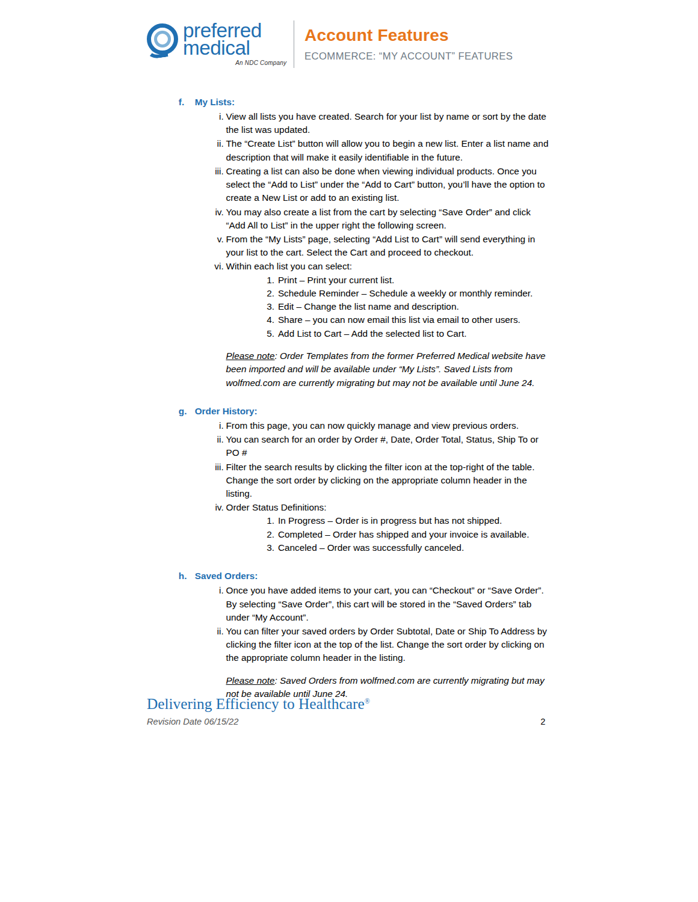preferred medical
An NDC Company
Account Features
ECOMMERCE: “MY ACCOUNT” FEATURES
f. My Lists:
i. View all lists you have created. Search for your list by name or sort by the date the list was updated.
ii. The “Create List” button will allow you to begin a new list. Enter a list name and description that will make it easily identifiable in the future.
iii. Creating a list can also be done when viewing individual products. Once you select the “Add to List” under the “Add to Cart” button, you’ll have the option to create a New List or add to an existing list.
iv. You may also create a list from the cart by selecting “Save Order” and click “Add All to List” in the upper right the following screen.
v. From the “My Lists” page, selecting “Add List to Cart” will send everything in your list to the cart. Select the Cart and proceed to checkout.
vi. Within each list you can select:
1. Print – Print your current list.
2. Schedule Reminder – Schedule a weekly or monthly reminder.
3. Edit – Change the list name and description.
4. Share – you can now email this list via email to other users.
5. Add List to Cart – Add the selected list to Cart.
Please note: Order Templates from the former Preferred Medical website have been imported and will be available under “My Lists”. Saved Lists from wolfmed.com are currently migrating but may not be available until June 24.
g. Order History:
i. From this page, you can now quickly manage and view previous orders.
ii. You can search for an order by Order #, Date, Order Total, Status, Ship To or PO #
iii. Filter the search results by clicking the filter icon at the top-right of the table. Change the sort order by clicking on the appropriate column header in the listing.
iv. Order Status Definitions:
1. In Progress – Order is in progress but has not shipped.
2. Completed – Order has shipped and your invoice is available.
3. Canceled – Order was successfully canceled.
h. Saved Orders:
i. Once you have added items to your cart, you can “Checkout” or “Save Order”. By selecting “Save Order”, this cart will be stored in the “Saved Orders” tab under “My Account”.
ii. You can filter your saved orders by Order Subtotal, Date or Ship To Address by clicking the filter icon at the top of the list. Change the sort order by clicking on the appropriate column header in the listing.
Please note: Saved Orders from wolfmed.com are currently migrating but may not be available until June 24.
Delivering Efficiency to Healthcare®
Revision Date 06/15/22
2